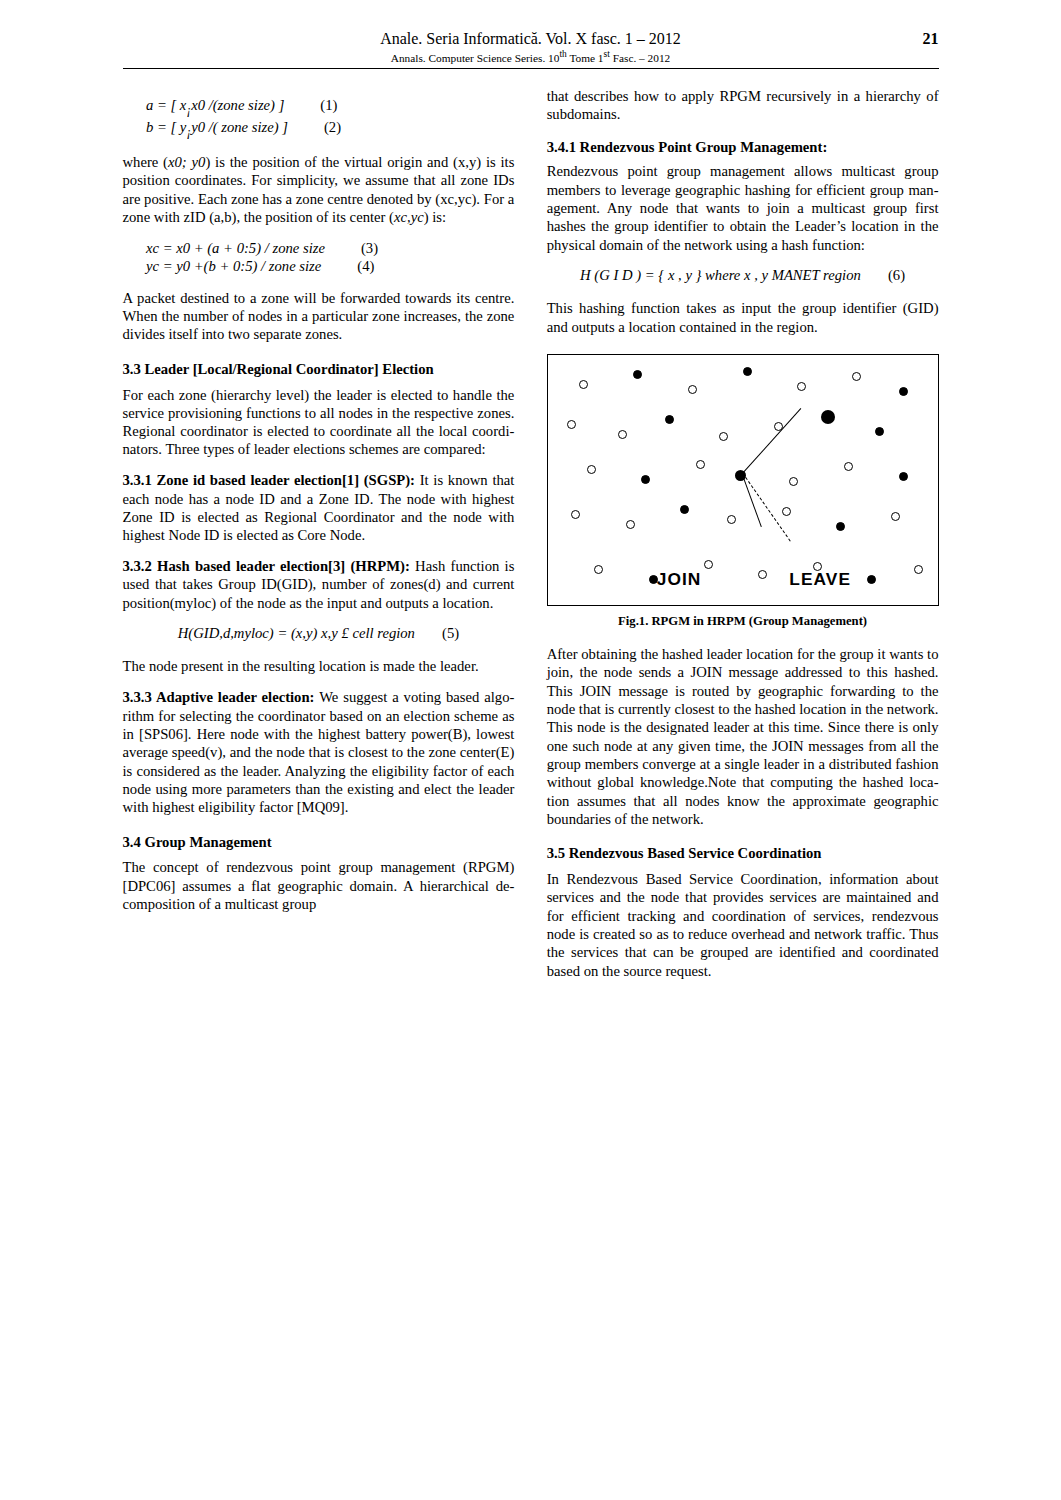21
Anale. Seria Informatică. Vol. X fasc. 1 – 2012
Annals. Computer Science Series. 10th Tome 1st Fasc. – 2012
a = [ x¡x0 /(zone size) ] (1)
b = [ y¡y0 /( zone size) ] (2)
where (x0; y0) is the position of the virtual origin and (x,y) is its position coordinates. For simplicity, we assume that all zone IDs are positive. Each zone has a zone centre denoted by (xc,yc). For a zone with zID (a,b), the position of its center (xc,yc) is:
xc = x0 + (a + 0:5) / zone size (3)
yc = y0 +(b + 0:5) / zone size (4)
A packet destined to a zone will be forwarded towards its centre. When the number of nodes in a particular zone increases, the zone divides itself into two separate zones.
3.3 Leader [Local/Regional Coordinator] Election
For each zone (hierarchy level) the leader is elected to handle the service provisioning functions to all nodes in the respective zones. Regional coordinator is elected to coordinate all the local coordinators. Three types of leader elections schemes are compared:
3.3.1 Zone id based leader election[1] (SGSP): It is known that each node has a node ID and a Zone ID. The node with highest Zone ID is elected as Regional Coordinator and the node with highest Node ID is elected as Core Node.
3.3.2 Hash based leader election[3] (HRPM): Hash function is used that takes Group ID(GID), number of zones(d) and current position(myloc) of the node as the input and outputs a location.
H(GID,d,myloc) = (x,y) x,y £ cell region (5)
The node present in the resulting location is made the leader.
3.3.3 Adaptive leader election: We suggest a voting based algorithm for selecting the coordinator based on an election scheme as in [SPS06]. Here node with the highest battery power(B), lowest average speed(v), and the node that is closest to the zone center(E) is considered as the leader. Analyzing the eligibility factor of each node using more parameters than the existing and elect the leader with highest eligibility factor [MQ09].
3.4 Group Management
The concept of rendezvous point group management (RPGM) [DPC06] assumes a flat geographic domain. A hierarchical decomposition of a multicast group
that describes how to apply RPGM recursively in a hierarchy of subdomains.
3.4.1 Rendezvous Point Group Management:
Rendezvous point group management allows multicast group members to leverage geographic hashing for efficient group management. Any node that wants to join a multicast group first hashes the group identifier to obtain the Leader’s location in the physical domain of the network using a hash function:
H (G I D ) = { x , y } where x , y MANET region (6)
This hashing function takes as input the group identifier (GID) and outputs a location contained in the region.
JOIN LEAVE
Fig.1. RPGM in HRPM (Group Management)
After obtaining the hashed leader location for the group it wants to join, the node sends a JOIN message addressed to this hashed. This JOIN message is routed by geographic forwarding to the node that is currently closest to the hashed location in the network. This node is the designated leader at this time. Since there is only one such node at any given time, the JOIN messages from all the group members converge at a single leader in a distributed fashion without global knowledge.Note that computing the hashed location assumes that all nodes know the approximate geographic boundaries of the network.
3.5 Rendezvous Based Service Coordination
In Rendezvous Based Service Coordination, information about services and the node that provides services are maintained and for efficient tracking and coordination of services, rendezvous node is created so as to reduce overhead and network traffic. Thus the services that can be grouped are identified and coordinated based on the source request.